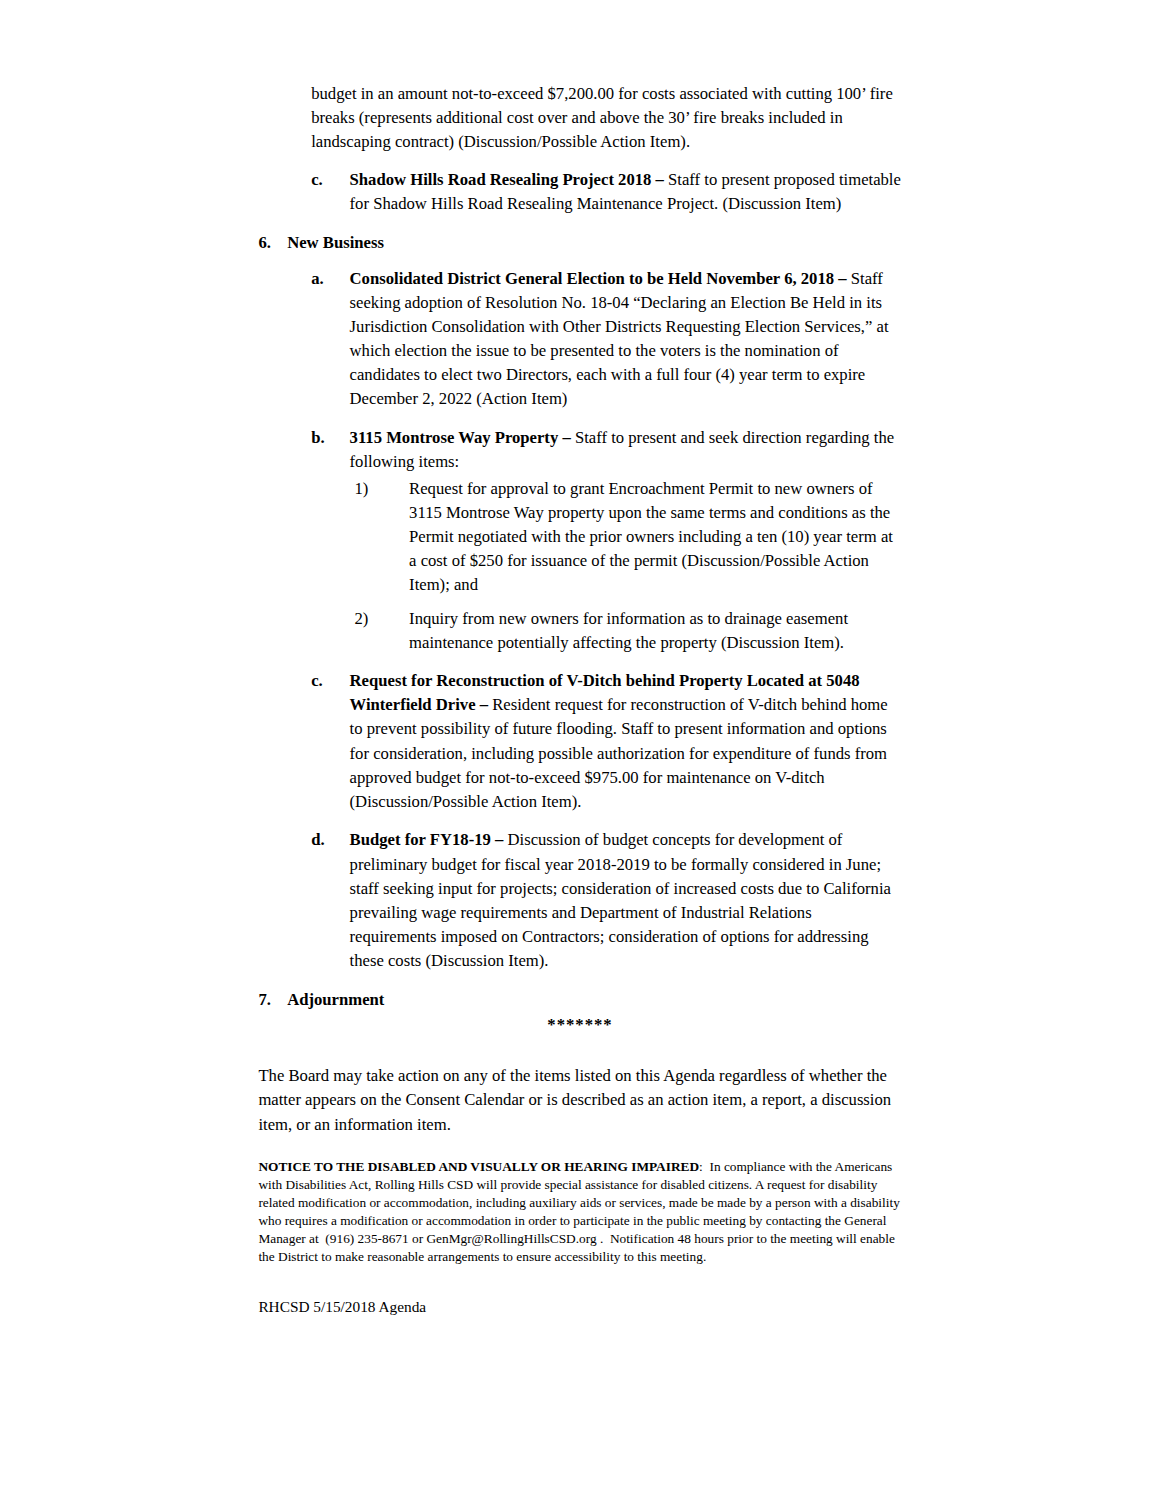budget in an amount not-to-exceed $7,200.00 for costs associated with cutting 100’ fire breaks (represents additional cost over and above the 30’ fire breaks included in landscaping contract) (Discussion/Possible Action Item).
c. Shadow Hills Road Resealing Project 2018 – Staff to present proposed timetable for Shadow Hills Road Resealing Maintenance Project. (Discussion Item)
6. New Business
a. Consolidated District General Election to be Held November 6, 2018 – Staff seeking adoption of Resolution No. 18-04 “Declaring an Election Be Held in its Jurisdiction Consolidation with Other Districts Requesting Election Services,” at which election the issue to be presented to the voters is the nomination of candidates to elect two Directors, each with a full four (4) year term to expire December 2, 2022 (Action Item)
b. 3115 Montrose Way Property – Staff to present and seek direction regarding the following items:
1) Request for approval to grant Encroachment Permit to new owners of 3115 Montrose Way property upon the same terms and conditions as the Permit negotiated with the prior owners including a ten (10) year term at a cost of $250 for issuance of the permit (Discussion/Possible Action Item); and
2) Inquiry from new owners for information as to drainage easement maintenance potentially affecting the property (Discussion Item).
c. Request for Reconstruction of V-Ditch behind Property Located at 5048 Winterfield Drive – Resident request for reconstruction of V-ditch behind home to prevent possibility of future flooding. Staff to present information and options for consideration, including possible authorization for expenditure of funds from approved budget for not-to-exceed $975.00 for maintenance on V-ditch (Discussion/Possible Action Item).
d. Budget for FY18-19 – Discussion of budget concepts for development of preliminary budget for fiscal year 2018-2019 to be formally considered in June; staff seeking input for projects; consideration of increased costs due to California prevailing wage requirements and Department of Industrial Relations requirements imposed on Contractors; consideration of options for addressing these costs (Discussion Item).
7. Adjournment
*******
The Board may take action on any of the items listed on this Agenda regardless of whether the matter appears on the Consent Calendar or is described as an action item, a report, a discussion item, or an information item.
NOTICE TO THE DISABLED AND VISUALLY OR HEARING IMPAIRED: In compliance with the Americans with Disabilities Act, Rolling Hills CSD will provide special assistance for disabled citizens. A request for disability related modification or accommodation, including auxiliary aids or services, made be made by a person with a disability who requires a modification or accommodation in order to participate in the public meeting by contacting the General Manager at (916) 235-8671 or GenMgr@RollingHillsCSD.org . Notification 48 hours prior to the meeting will enable the District to make reasonable arrangements to ensure accessibility to this meeting.
RHCSD 5/15/2018 Agenda